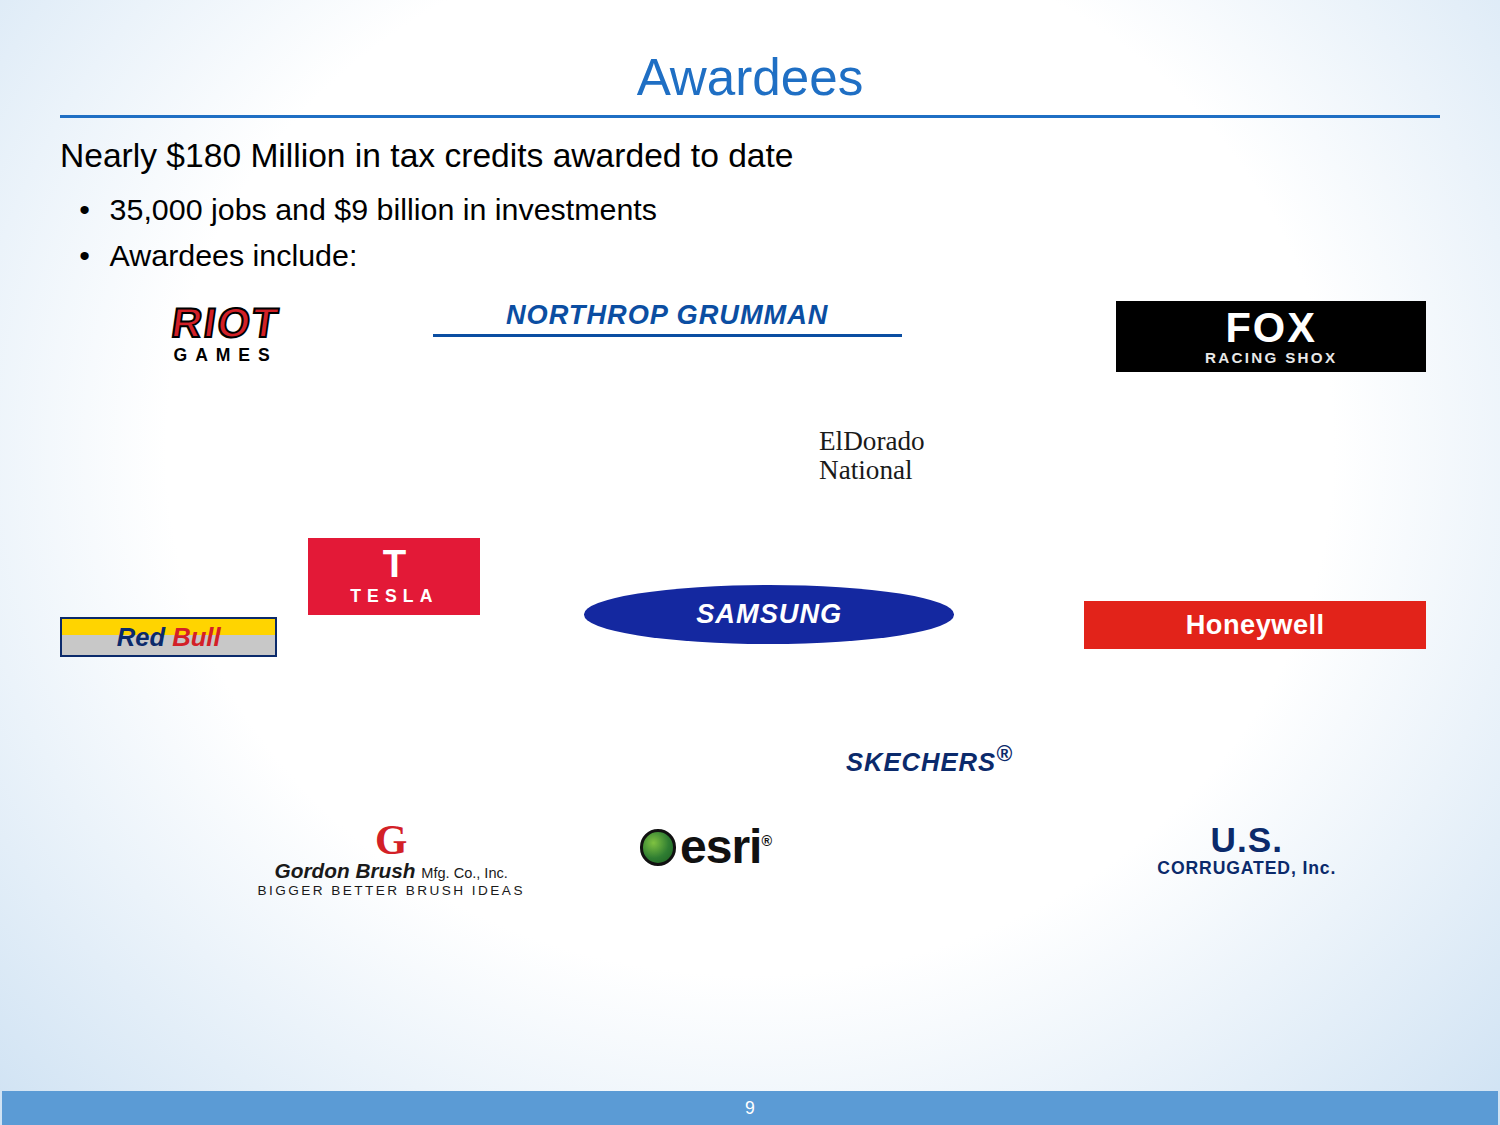Awardees
Nearly $180 Million in tax credits awarded to date
35,000 jobs and $9 billion in investments
Awardees include:
RIOT
GAMES
NORTHROP GRUMMAN
ElDorado
National
FOX
RACING SHOX
T
TESLA
SAMSUNG
Honeywell
Red Bull
SKECHERS®
G
Gordon Brush Mfg. Co., Inc.
BIGGER BETTER BRUSH IDEAS
esri®
U.S.
CORRUGATED, Inc.
9